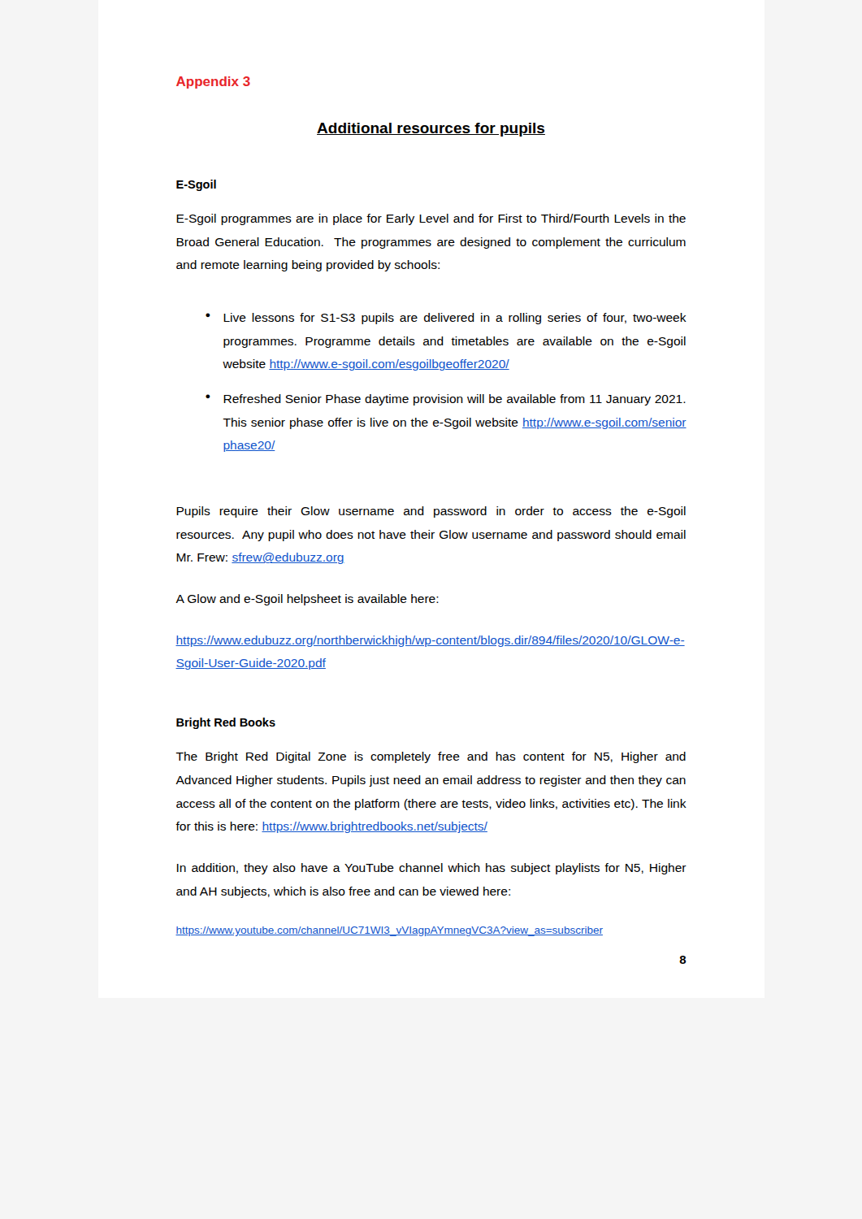Appendix 3
Additional resources for pupils
E-Sgoil
E-Sgoil programmes are in place for Early Level and for First to Third/Fourth Levels in the Broad General Education. The programmes are designed to complement the curriculum and remote learning being provided by schools:
Live lessons for S1-S3 pupils are delivered in a rolling series of four, two-week programmes. Programme details and timetables are available on the e-Sgoil website http://www.e-sgoil.com/esgoilbgeoffer2020/
Refreshed Senior Phase daytime provision will be available from 11 January 2021. This senior phase offer is live on the e-Sgoil website http://www.e-sgoil.com/seniorphase20/
Pupils require their Glow username and password in order to access the e-Sgoil resources. Any pupil who does not have their Glow username and password should email Mr. Frew: sfrew@edubuzz.org
A Glow and e-Sgoil helpsheet is available here:
https://www.edubuzz.org/northberwickhigh/wp-content/blogs.dir/894/files/2020/10/GLOW-e-Sgoil-User-Guide-2020.pdf
Bright Red Books
The Bright Red Digital Zone is completely free and has content for N5, Higher and Advanced Higher students. Pupils just need an email address to register and then they can access all of the content on the platform (there are tests, video links, activities etc). The link for this is here: https://www.brightredbooks.net/subjects/
In addition, they also have a YouTube channel which has subject playlists for N5, Higher and AH subjects, which is also free and can be viewed here:
https://www.youtube.com/channel/UC71WI3_vVIagpAYmnegVC3A?view_as=subscriber
8